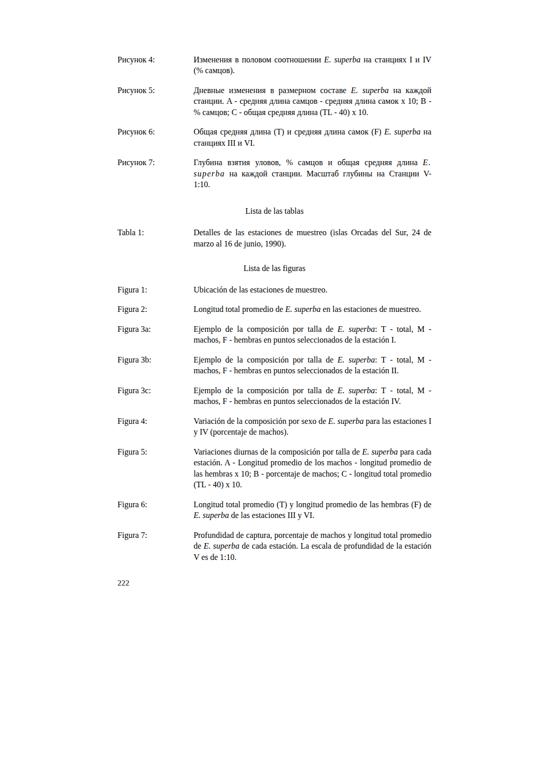Рисунок 4:
Изменения в половом соотношении E. superba на станциях I и IV (% самцов).
Рисунок 5:
Дневные изменения в размерном составе E. superba на каждой станции. A - средняя длина самцов - средняя длина самок x 10; B - % самцов; C - общая средняя длина (TL - 40) x 10.
Рисунок 6:
Общая средняя длина (T) и средняя длина самок (F) E. superba на станциях III и VI.
Рисунок 7:
Глубина взятия уловов, % самцов и общая средняя длина E. superba на каждой станции. Масштаб глубины на Станции V- 1:10.
Lista de las tablas
Tabla 1:
Detalles de las estaciones de muestreo (islas Orcadas del Sur, 24 de marzo al 16 de junio, 1990).
Lista de las figuras
Figura 1:
Ubicación de las estaciones de muestreo.
Figura 2:
Longitud total promedio de E. superba en las estaciones de muestreo.
Figura 3a:
Ejemplo de la composición por talla de E. superba: T - total, M - machos, F - hembras en puntos seleccionados de la estación I.
Figura 3b:
Ejemplo de la composición por talla de E. superba: T - total, M - machos, F - hembras en puntos seleccionados de la estación II.
Figura 3c:
Ejemplo de la composición por talla de E. superba: T - total, M - machos, F - hembras en puntos seleccionados de la estación IV.
Figura 4:
Variación de la composición por sexo de E. superba para las estaciones I y IV (porcentaje de machos).
Figura 5:
Variaciones diurnas de la composición por talla de E. superba para cada estación. A - Longitud promedio de los machos - longitud promedio de las hembras x 10; B - porcentaje de machos; C - longitud total promedio (TL - 40) x 10.
Figura 6:
Longitud total promedio (T) y longitud promedio de las hembras (F) de E. superba de las estaciones III y VI.
Figura 7:
Profundidad de captura, porcentaje de machos y longitud total promedio de E. superba de cada estación. La escala de profundidad de la estación V es de 1:10.
222